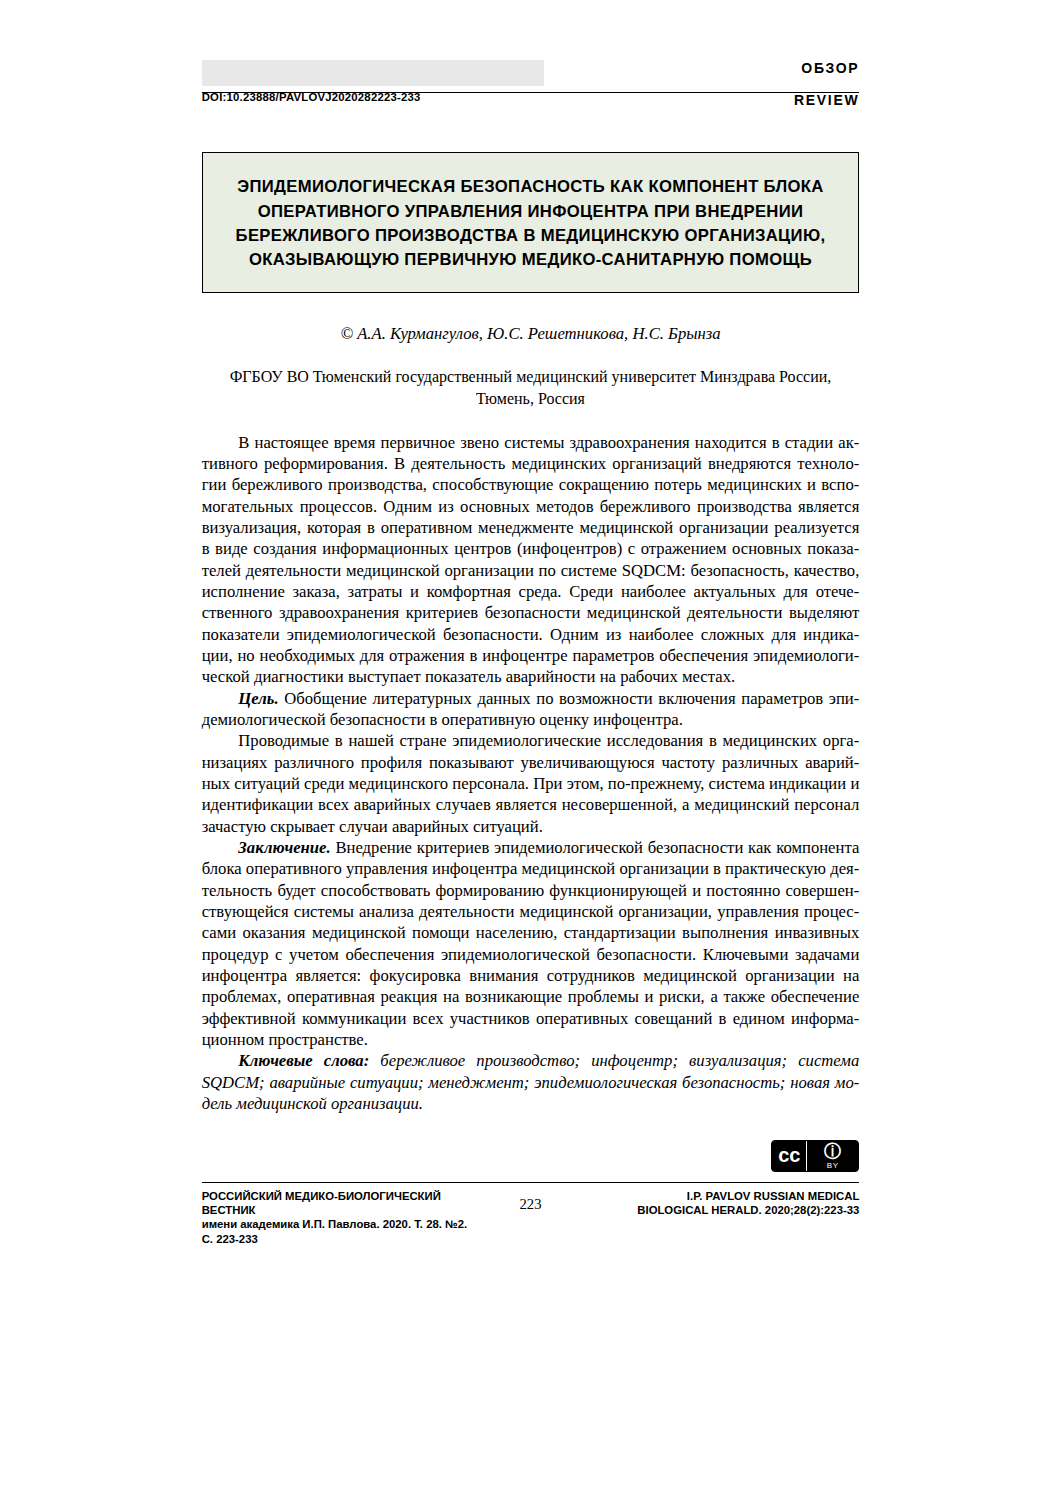ОБЗОР
REVIEW
DOI:10.23888/PAVLOVJ2020282223-233
Эпидемиологическая безопасность как компонент блока оперативного управления инфоцентра при внедрении бережливого производства в медицинскую организацию, оказывающую первичную медико-санитарную помощь
© А.А. Курмангулов, Ю.С. Решетникова, Н.С. Брынза
ФГБОУ ВО Тюменский государственный медицинский университет Минздрава России,
Тюмень, Россия
В настоящее время первичное звено системы здравоохранения находится в стадии активного реформирования. В деятельность медицинских организаций внедряются технологии бережливого производства, способствующие сокращению потерь медицинских и вспомогательных процессов. Одним из основных методов бережливого производства является визуализация, которая в оперативном менеджменте медицинской организации реализуется в виде создания информационных центров (инфоцентров) с отражением основных показателей деятельности медицинской организации по системе SQDCM: безопасность, качество, исполнение заказа, затраты и комфортная среда. Среди наиболее актуальных для отечественного здравоохранения критериев безопасности медицинской деятельности выделяют показатели эпидемиологической безопасности. Одним из наиболее сложных для индикации, но необходимых для отражения в инфоцентре параметров обеспечения эпидемиологической диагностики выступает показатель аварийности на рабочих местах.
Цель. Обобщение литературных данных по возможности включения параметров эпидемиологической безопасности в оперативную оценку инфоцентра.
Проводимые в нашей стране эпидемиологические исследования в медицинских организациях различного профиля показывают увеличивающуюся частоту различных аварийных ситуаций среди медицинского персонала. При этом, по-прежнему, система индикации и идентификации всех аварийных случаев является несовершенной, а медицинский персонал зачастую скрывает случаи аварийных ситуаций.
Заключение. Внедрение критериев эпидемиологической безопасности как компонента блока оперативного управления инфоцентра медицинской организации в практическую деятельность будет способствовать формированию функционирующей и постоянно совершенствующейся системы анализа деятельности медицинской организации, управления процессами оказания медицинской помощи населению, стандартизации выполнения инвазивных процедур с учетом обеспечения эпидемиологической безопасности. Ключевыми задачами инфоцентра является: фокусировка внимания сотрудников медицинской организации на проблемах, оперативная реакция на возникающие проблемы и риски, а также обеспечение эффективной коммуникации всех участников оперативных совещаний в едином информационном пространстве.
Ключевые слова: бережливое производство; инфоцентр; визуализация; система SQDCM; аварийные ситуации; менеджмент; эпидемиологическая безопасность; новая модель медицинской организации.
cc
ⓘ
BY
РОССИЙСКИЙ МЕДИКО-БИОЛОГИЧЕСКИЙ ВЕСТНИК
имени академика И.П. Павлова. 2020. Т. 28. №2. С. 223-233
223
I.P. PAVLOV RUSSIAN MEDICAL
BIOLOGICAL HERALD. 2020;28(2):223-33